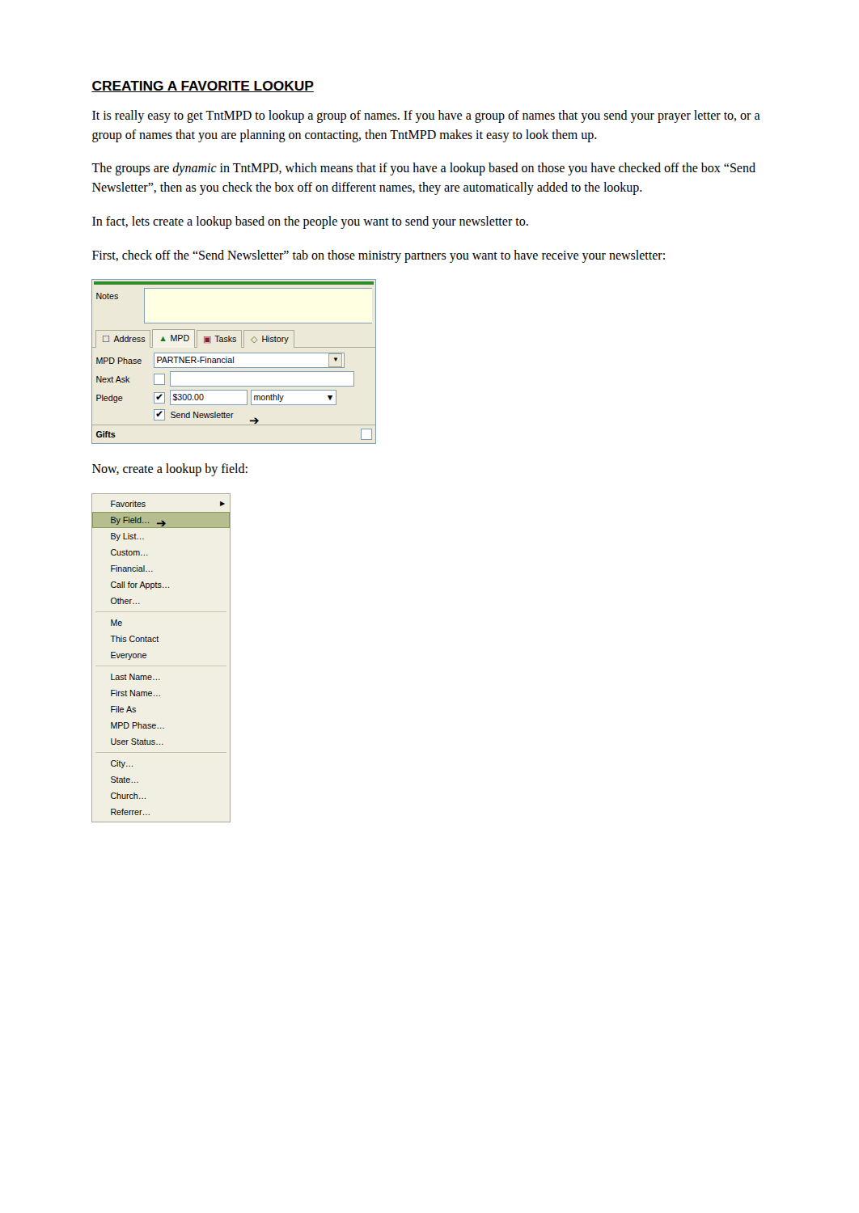CREATING A FAVORITE LOOKUP
It is really easy to get TntMPD to lookup a group of names. If you have a group of names that you send your prayer letter to, or a group of names that you are planning on contacting, then TntMPD makes it easy to look them up.
The groups are dynamic in TntMPD, which means that if you have a lookup based on those you have checked off the box “Send Newsletter”, then as you check the box off on different names, they are automatically added to the lookup.
In fact, lets create a lookup based on the people you want to send your newsletter to.
First, check off the “Send Newsletter” tab on those ministry partners you want to have receive your newsletter:
Notes
☐Address
▲MPD
▣Tasks
◇History
MPD Phase
PARTNER-Financial▼
Next Ask
Pledge
$300.00
monthly▼
Send Newsletter ➔
Gifts
Now, create a lookup by field:
Favorites
By Field…➔
By List…
Custom…
Financial…
Call for Appts…
Other…
Me
This Contact
Everyone
Last Name…
First Name…
File As
MPD Phase…
User Status…
City…
State…
Church…
Referrer…